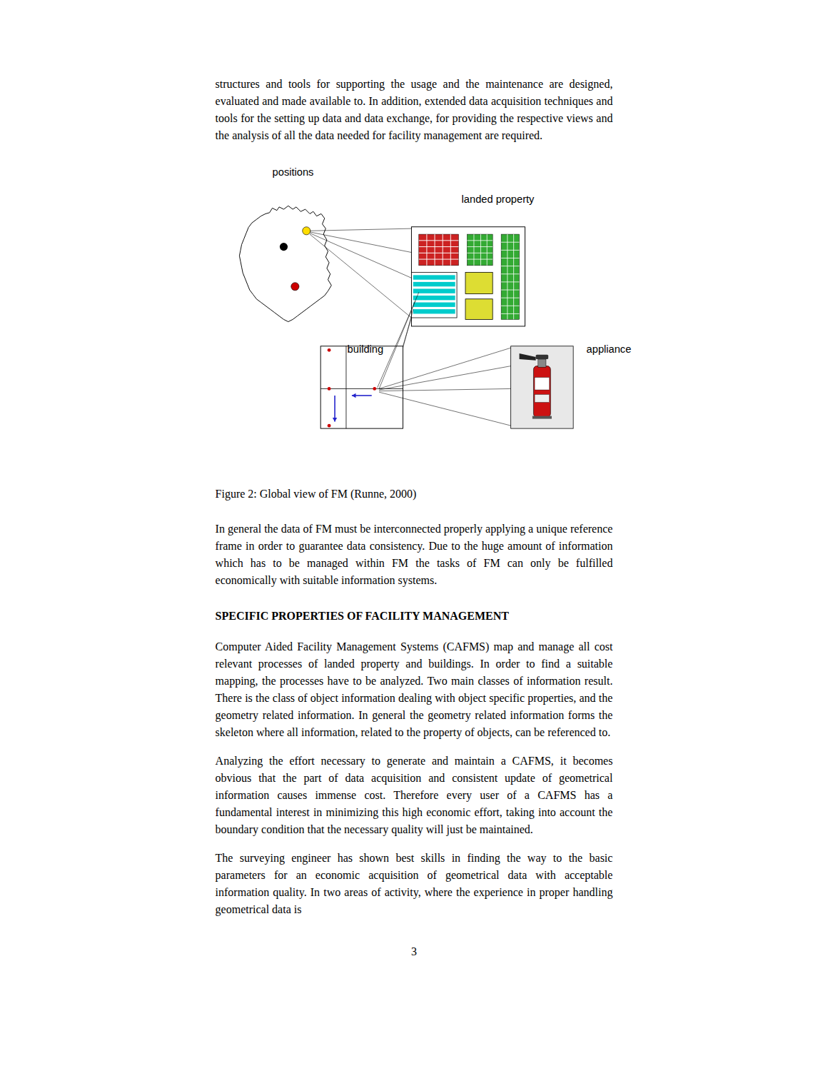structures and tools for supporting the usage and the maintenance are designed, evaluated and made available to. In addition, extended data acquisition techniques and tools for the setting up data and data exchange, for providing the respective views and the analysis of all the data needed for facility management are required.
positions landed property building appliance
Figure 2: Global view of FM (Runne, 2000)
In general the data of FM must be interconnected properly applying a unique reference frame in order to guarantee data consistency. Due to the huge amount of information which has to be managed within FM the tasks of FM can only be fulfilled economically with suitable information systems.
SPECIFIC PROPERTIES OF FACILITY MANAGEMENT
Computer Aided Facility Management Systems (CAFMS) map and manage all cost relevant processes of landed property and buildings. In order to find a suitable mapping, the processes have to be analyzed. Two main classes of information result. There is the class of object information dealing with object specific properties, and the geometry related information. In general the geometry related information forms the skeleton where all information, related to the property of objects, can be referenced to.
Analyzing the effort necessary to generate and maintain a CAFMS, it becomes obvious that the part of data acquisition and consistent update of geometrical information causes immense cost. Therefore every user of a CAFMS has a fundamental interest in minimizing this high economic effort, taking into account the boundary condition that the necessary quality will just be maintained.
The surveying engineer has shown best skills in finding the way to the basic parameters for an economic acquisition of geometrical data with acceptable information quality. In two areas of activity, where the experience in proper handling geometrical data is
3